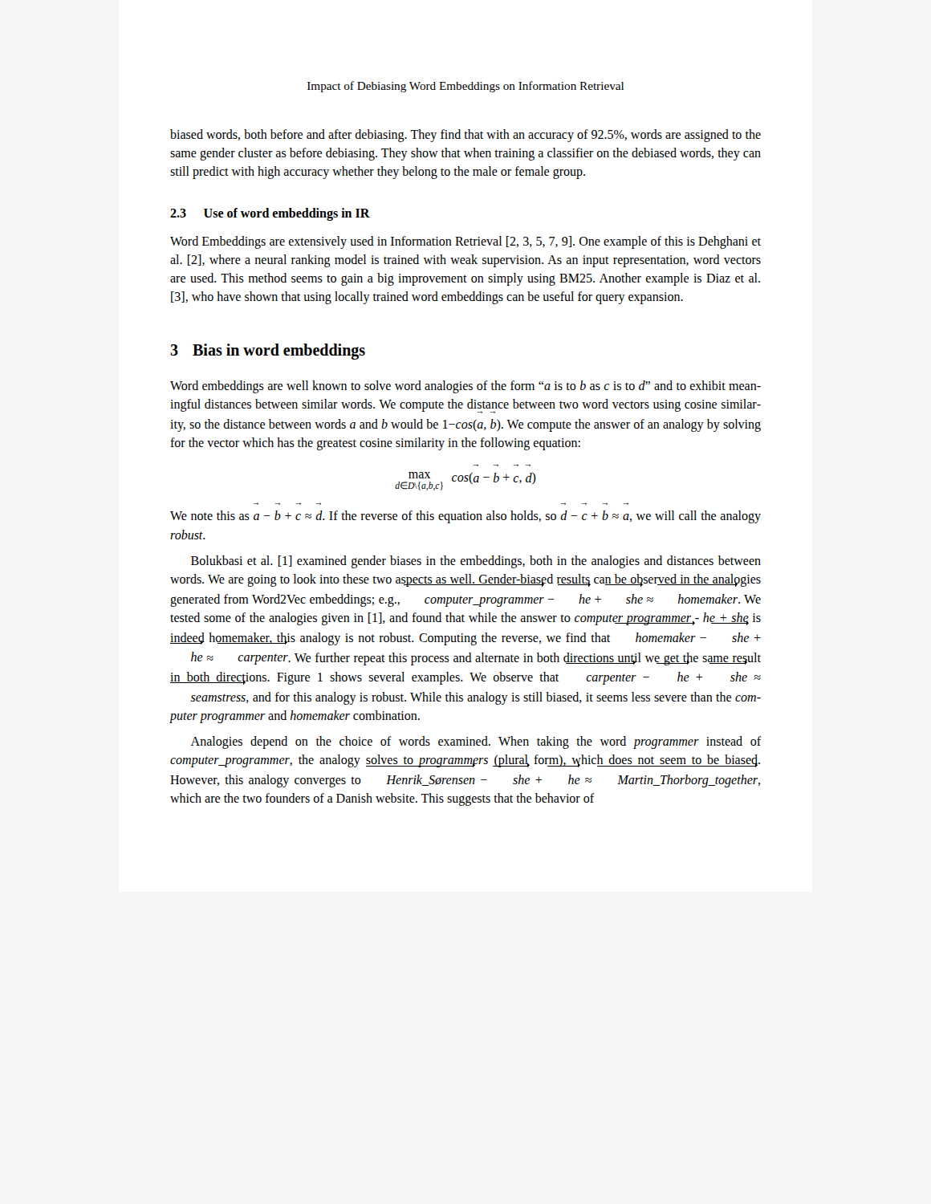Impact of Debiasing Word Embeddings on Information Retrieval
biased words, both before and after debiasing. They find that with an accuracy of 92.5%, words are assigned to the same gender cluster as before debiasing. They show that when training a classifier on the debiased words, they can still predict with high accuracy whether they belong to the male or female group.
2.3 Use of word embeddings in IR
Word Embeddings are extensively used in Information Retrieval [2, 3, 5, 7, 9]. One example of this is Dehghani et al. [2], where a neural ranking model is trained with weak supervision. As an input representation, word vectors are used. This method seems to gain a big improvement on simply using BM25. Another example is Diaz et al. [3], who have shown that using locally trained word embeddings can be useful for query expansion.
3 Bias in word embeddings
Word embeddings are well known to solve word analogies of the form “a is to b as c is to d” and to exhibit meaningful distances between similar words. We compute the distance between two word vectors using cosine similarity, so the distance between words a and b would be 1−cos(a, b). We compute the answer of an analogy by solving for the vector which has the greatest cosine similarity in the following equation:
max d∈D\{a,b,c} cos(a − b + c, d)
We note this as a − b + c ≈ d. If the reverse of this equation also holds, so d − c + b ≈ a, we will call the analogy robust.
Bolukbasi et al. [1] examined gender biases in the embeddings, both in the analogies and distances between words. We are going to look into these two aspects as well. Gender-biased results can be observed in the analogies generated from Word2Vec embeddings; e.g., computer_programmer − he + she ≈ homemaker. We tested some of the analogies given in [1], and found that while the answer to computer programmer - he + she is indeed homemaker, this analogy is not robust. Computing the reverse, we find that homemaker − she + he ≈ carpenter. We further repeat this process and alternate in both directions until we get the same result in both directions. Figure 1 shows several examples. We observe that carpenter − he + she ≈ seamstress, and for this analogy is robust. While this analogy is still biased, it seems less severe than the computer programmer and homemaker combination.
Analogies depend on the choice of words examined. When taking the word programmer instead of computer_programmer, the analogy solves to programmers (plural form), which does not seem to be biased. However, this analogy converges to Henrik_Sørensen − she + he ≈ Martin_Thorborg_together, which are the two founders of a Danish website. This suggests that the behavior of